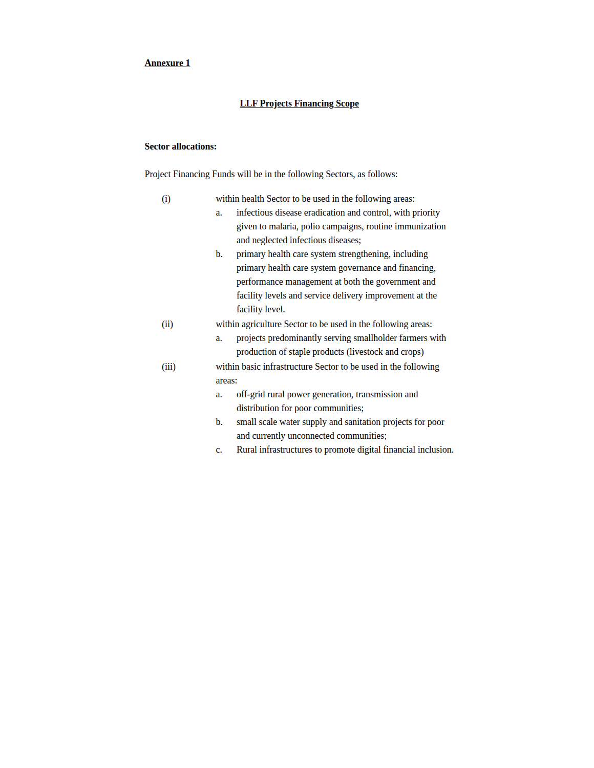Annexure 1
LLF Projects Financing Scope
Sector allocations:
Project Financing Funds will be in the following Sectors, as follows:
(i) within health Sector to be used in the following areas:
a. infectious disease eradication and control, with priority given to malaria, polio campaigns, routine immunization and neglected infectious diseases;
b. primary health care system strengthening, including primary health care system governance and financing, performance management at both the government and facility levels and service delivery improvement at the facility level.
(ii) within agriculture Sector to be used in the following areas:
a. projects predominantly serving smallholder farmers with production of staple products (livestock and crops)
(iii) within basic infrastructure Sector to be used in the following areas:
a. off-grid rural power generation, transmission and distribution for poor communities;
b. small scale water supply and sanitation projects for poor and currently unconnected communities;
c. Rural infrastructures to promote digital financial inclusion.